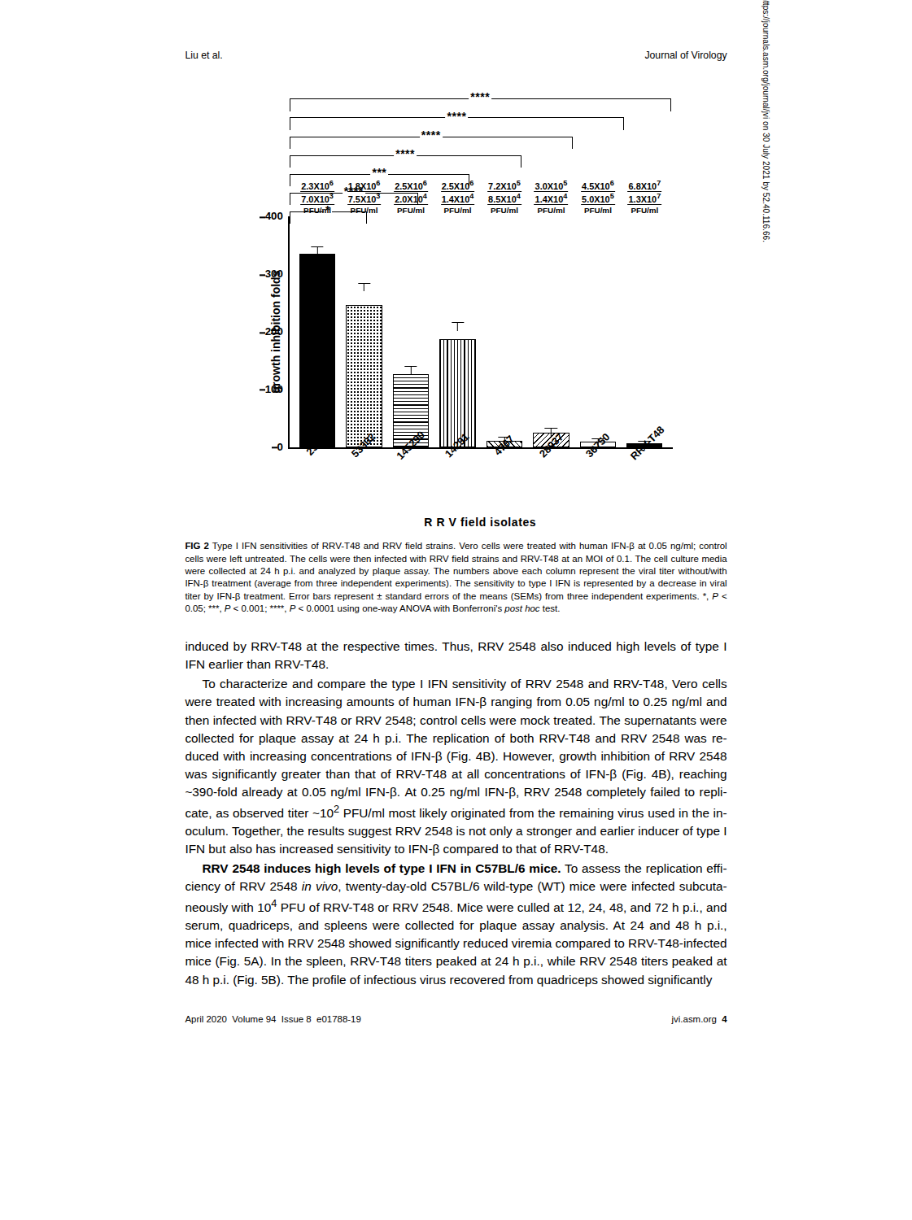Liu et al.
Journal of Virology
****
****
****
****
***
****
*
growth inhibition folds
400
300
200
100
0
2.3X106
7.0X103
PFU/ml
1.8X106
7.5X103
PFU/ml
2.5X106
2.0X104
PFU/ml
2.5X106
1.4X104
PFU/ml
7.2X105
8.5X104
PFU/ml
3.0X105
1.4X104
PFU/ml
4.5X106
5.0X105
PFU/ml
6.8X107
1.3X107
PFU/ml
2548
53302
145290
14291
4767
28937
36750
RRV-T48
R R V field isolates
FIG 2 Type I IFN sensitivities of RRV-T48 and RRV field strains. Vero cells were treated with human IFN-β at 0.05 ng/ml; control cells were left untreated. The cells were then infected with RRV field strains and RRV-T48 at an MOI of 0.1. The cell culture media were collected at 24 h p.i. and analyzed by plaque assay. The numbers above each column represent the viral titer without/with IFN-β treatment (average from three independent experiments). The sensitivity to type I IFN is represented by a decrease in viral titer by IFN-β treatment. Error bars represent ± standard errors of the means (SEMs) from three independent experiments. *, P < 0.05; ***, P < 0.001; ****, P < 0.0001 using one-way ANOVA with Bonferroni's post hoc test.
induced by RRV-T48 at the respective times. Thus, RRV 2548 also induced high levels of type I IFN earlier than RRV-T48.
To characterize and compare the type I IFN sensitivity of RRV 2548 and RRV-T48, Vero cells were treated with increasing amounts of human IFN-β ranging from 0.05 ng/ml to 0.25 ng/ml and then infected with RRV-T48 or RRV 2548; control cells were mock treated. The supernatants were collected for plaque assay at 24 h p.i. The replication of both RRV-T48 and RRV 2548 was reduced with increasing concentrations of IFN-β (Fig. 4B). However, growth inhibition of RRV 2548 was significantly greater than that of RRV-T48 at all concentrations of IFN-β (Fig. 4B), reaching ~390-fold already at 0.05 ng/ml IFN-β. At 0.25 ng/ml IFN-β, RRV 2548 completely failed to replicate, as observed titer ~102 PFU/ml most likely originated from the remaining virus used in the inoculum. Together, the results suggest RRV 2548 is not only a stronger and earlier inducer of type I IFN but also has increased sensitivity to IFN-β compared to that of RRV-T48.
RRV 2548 induces high levels of type I IFN in C57BL/6 mice. To assess the replication efficiency of RRV 2548 in vivo, twenty-day-old C57BL/6 wild-type (WT) mice were infected subcutaneously with 104 PFU of RRV-T48 or RRV 2548. Mice were culled at 12, 24, 48, and 72 h p.i., and serum, quadriceps, and spleens were collected for plaque assay analysis. At 24 and 48 h p.i., mice infected with RRV 2548 showed significantly reduced viremia compared to RRV-T48-infected mice (Fig. 5A). In the spleen, RRV-T48 titers peaked at 24 h p.i., while RRV 2548 titers peaked at 48 h p.i. (Fig. 5B). The profile of infectious virus recovered from quadriceps showed significantly
April 2020 Volume 94 Issue 8 e01788-19
jvi.asm.org 4
Downloaded from https://journals.asm.org/journal/jvi on 30 July 2021 by 52.40.116.66.